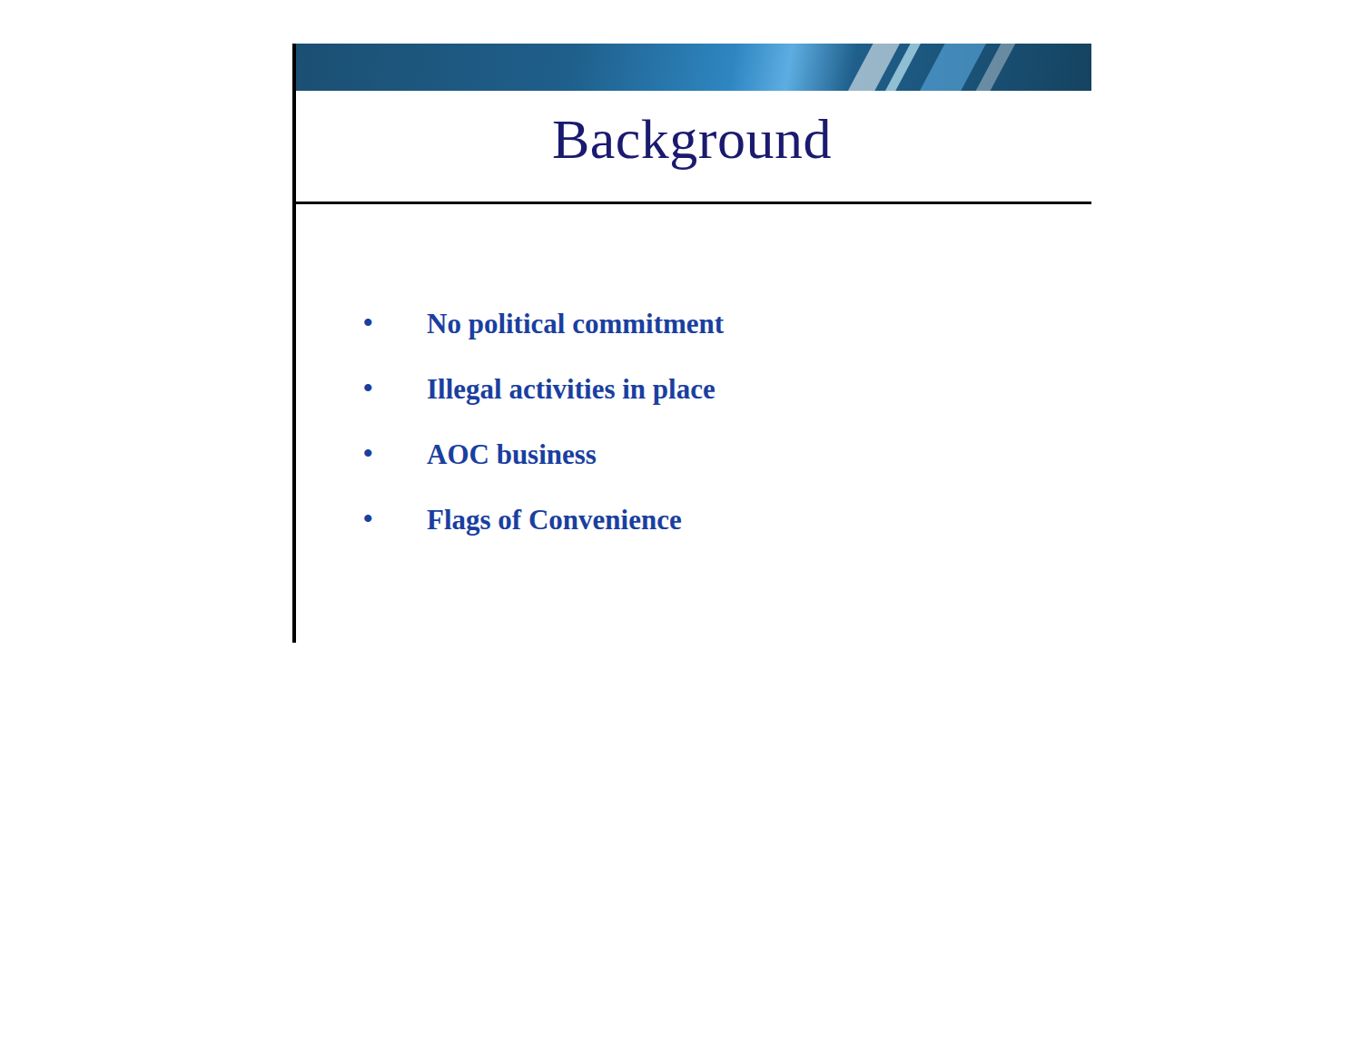Background
No political commitment
Illegal activities in place
AOC business
Flags of Convenience